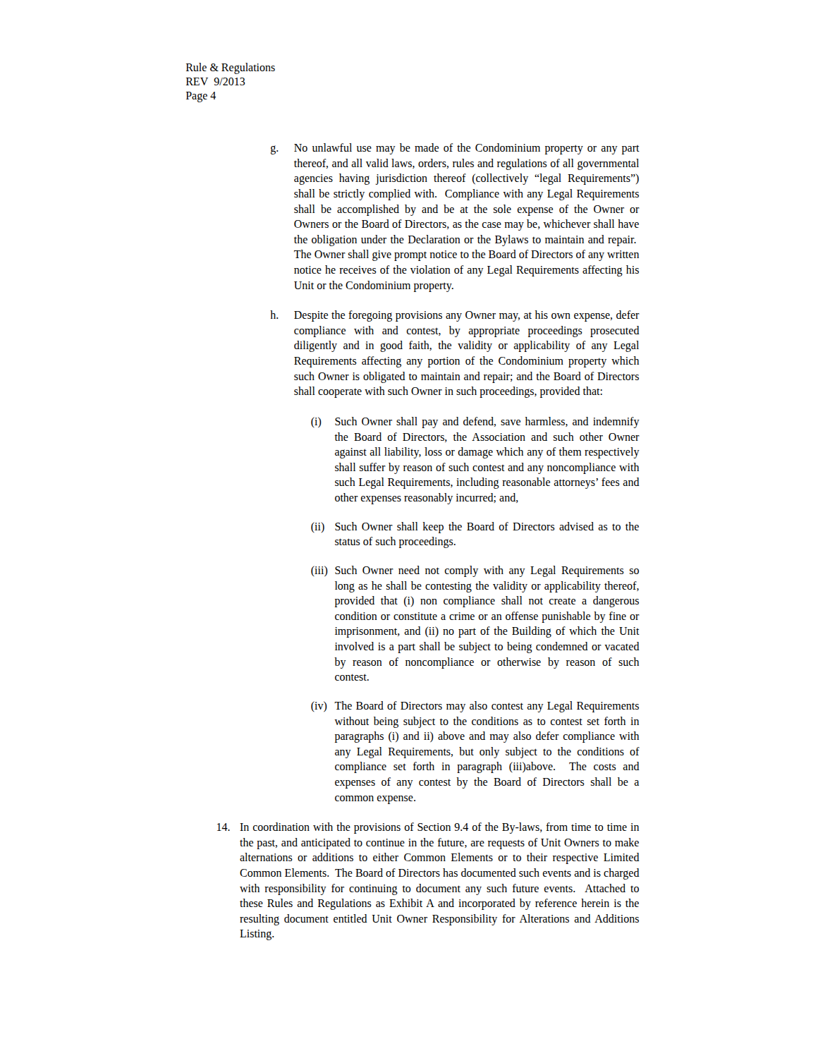Rule & Regulations
REV 9/2013
Page 4
g.
No unlawful use may be made of the Condominium property or any part thereof, and all valid laws, orders, rules and regulations of all governmental agencies having jurisdiction thereof (collectively “legal Requirements”) shall be strictly complied with. Compliance with any Legal Requirements shall be accomplished by and be at the sole expense of the Owner or Owners or the Board of Directors, as the case may be, whichever shall have the obligation under the Declaration or the Bylaws to maintain and repair. The Owner shall give prompt notice to the Board of Directors of any written notice he receives of the violation of any Legal Requirements affecting his Unit or the Condominium property.
h.
Despite the foregoing provisions any Owner may, at his own expense, defer compliance with and contest, by appropriate proceedings prosecuted diligently and in good faith, the validity or applicability of any Legal Requirements affecting any portion of the Condominium property which such Owner is obligated to maintain and repair; and the Board of Directors shall cooperate with such Owner in such proceedings, provided that:
(i)
Such Owner shall pay and defend, save harmless, and indemnify the Board of Directors, the Association and such other Owner against all liability, loss or damage which any of them respectively shall suffer by reason of such contest and any noncompliance with such Legal Requirements, including reasonable attorneys’ fees and other expenses reasonably incurred; and,
(ii)
Such Owner shall keep the Board of Directors advised as to the status of such proceedings.
(iii)
Such Owner need not comply with any Legal Requirements so long as he shall be contesting the validity or applicability thereof, provided that (i) non compliance shall not create a dangerous condition or constitute a crime or an offense punishable by fine or imprisonment, and (ii) no part of the Building of which the Unit involved is a part shall be subject to being condemned or vacated by reason of noncompliance or otherwise by reason of such contest.
(iv)
The Board of Directors may also contest any Legal Requirements without being subject to the conditions as to contest set forth in paragraphs (i) and ii) above and may also defer compliance with any Legal Requirements, but only subject to the conditions of compliance set forth in paragraph (iii)above. The costs and expenses of any contest by the Board of Directors shall be a common expense.
14.
In coordination with the provisions of Section 9.4 of the By-laws, from time to time in the past, and anticipated to continue in the future, are requests of Unit Owners to make alternations or additions to either Common Elements or to their respective Limited Common Elements. The Board of Directors has documented such events and is charged with responsibility for continuing to document any such future events. Attached to these Rules and Regulations as Exhibit A and incorporated by reference herein is the resulting document entitled Unit Owner Responsibility for Alterations and Additions Listing.